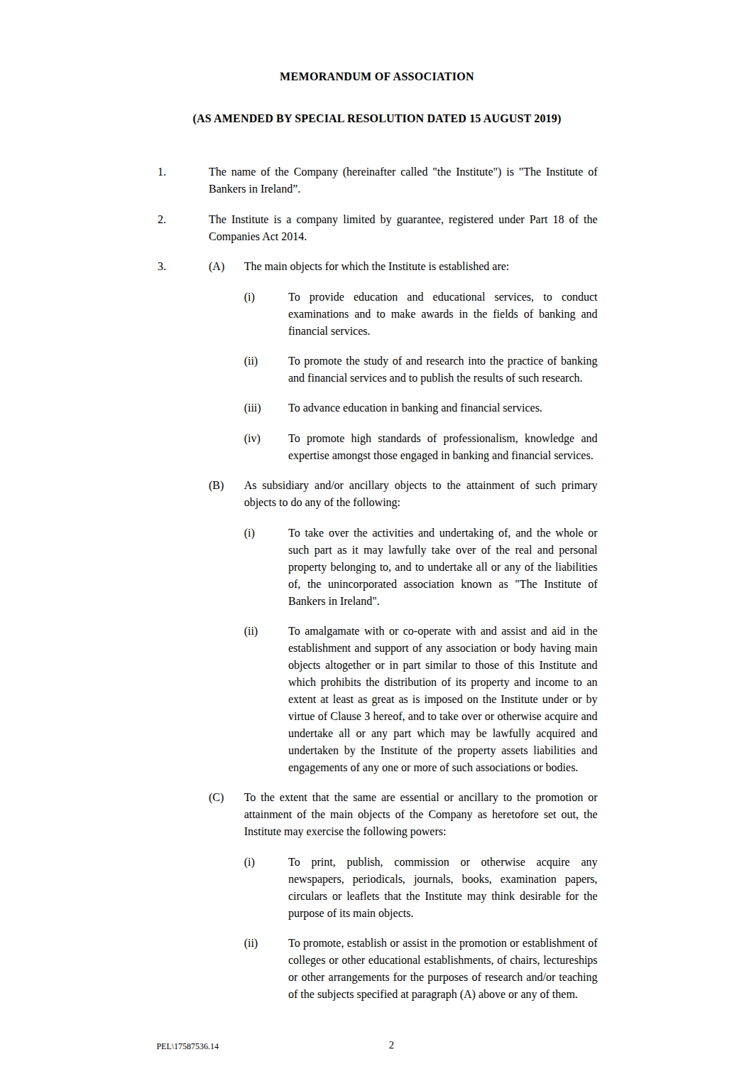Memorandum of Association
(AS AMENDED BY SPECIAL RESOLUTION DATED 15 AUGUST 2019)
1.
The name of the Company (hereinafter called "the Institute") is "The Institute of Bankers in Ireland”.
2.
The Institute is a company limited by guarantee, registered under Part 18 of the Companies Act 2014.
3.
(A)
The main objects for which the Institute is established are:
(i)
To provide education and educational services, to conduct examinations and to make awards in the fields of banking and financial services.
(ii)
To promote the study of and research into the practice of banking and financial services and to publish the results of such research.
(iii)
To advance education in banking and financial services.
(iv)
To promote high standards of professionalism, knowledge and expertise amongst those engaged in banking and financial services.
(B)
As subsidiary and/or ancillary objects to the attainment of such primary objects to do any of the following:
(i)
To take over the activities and undertaking of, and the whole or such part as it may lawfully take over of the real and personal property belonging to, and to undertake all or any of the liabilities of, the unincorporated association known as "The Institute of Bankers in Ireland".
(ii)
To amalgamate with or co-operate with and assist and aid in the establishment and support of any association or body having main objects altogether or in part similar to those of this Institute and which prohibits the distribution of its property and income to an extent at least as great as is imposed on the Institute under or by virtue of Clause 3 hereof, and to take over or otherwise acquire and undertake all or any part which may be lawfully acquired and undertaken by the Institute of the property assets liabilities and engagements of any one or more of such associations or bodies.
(C)
To the extent that the same are essential or ancillary to the promotion or attainment of the main objects of the Company as heretofore set out, the Institute may exercise the following powers:
(i)
To print, publish, commission or otherwise acquire any newspapers, periodicals, journals, books, examination papers, circulars or leaflets that the Institute may think desirable for the purpose of its main objects.
(ii)
To promote, establish or assist in the promotion or establishment of colleges or other educational establishments, of chairs, lectureships or other arrangements for the purposes of research and/or teaching of the subjects specified at paragraph (A) above or any of them.
PEL\17587536.14
2